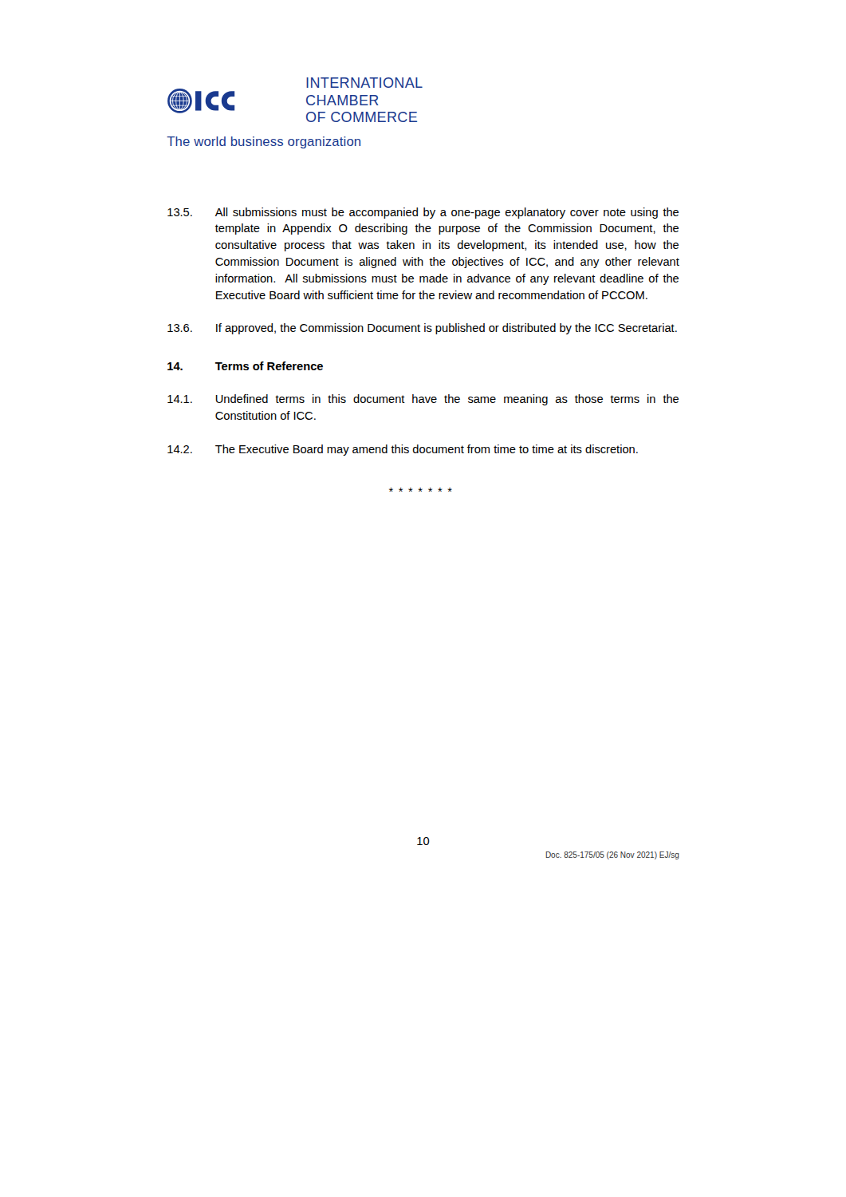INTERNATIONAL
CHAMBER
OF COMMERCE
The world business organization
13.5.
All submissions must be accompanied by a one-page explanatory cover note using the template in Appendix O describing the purpose of the Commission Document, the consultative process that was taken in its development, its intended use, how the Commission Document is aligned with the objectives of ICC, and any other relevant information. All submissions must be made in advance of any relevant deadline of the Executive Board with sufficient time for the review and recommendation of PCCOM.
13.6.
If approved, the Commission Document is published or distributed by the ICC Secretariat.
14.
Terms of Reference
14.1.
Undefined terms in this document have the same meaning as those terms in the Constitution of ICC.
14.2.
The Executive Board may amend this document from time to time at its discretion.
*******
10
Doc. 825-175/05 (26 Nov 2021) EJ/sg